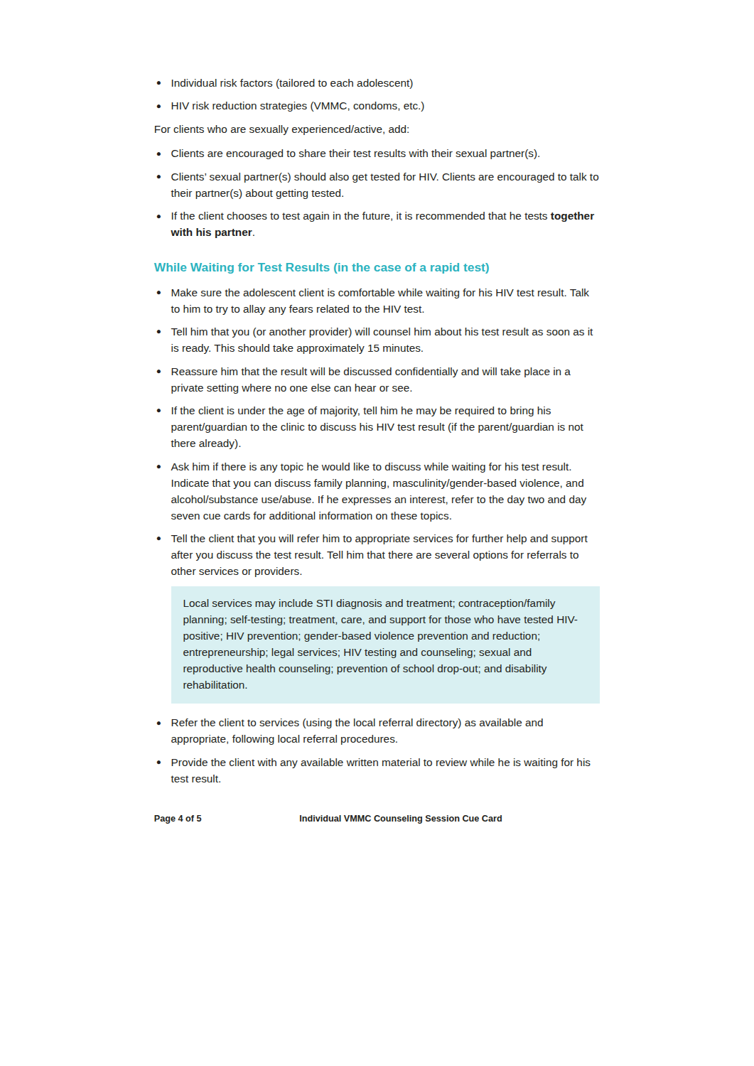Individual risk factors (tailored to each adolescent)
HIV risk reduction strategies (VMMC, condoms, etc.)
For clients who are sexually experienced/active, add:
Clients are encouraged to share their test results with their sexual partner(s).
Clients’ sexual partner(s) should also get tested for HIV. Clients are encouraged to talk to their partner(s) about getting tested.
If the client chooses to test again in the future, it is recommended that he tests together with his partner.
While Waiting for Test Results (in the case of a rapid test)
Make sure the adolescent client is comfortable while waiting for his HIV test result. Talk to him to try to allay any fears related to the HIV test.
Tell him that you (or another provider) will counsel him about his test result as soon as it is ready. This should take approximately 15 minutes.
Reassure him that the result will be discussed confidentially and will take place in a private setting where no one else can hear or see.
If the client is under the age of majority, tell him he may be required to bring his parent/guardian to the clinic to discuss his HIV test result (if the parent/guardian is not there already).
Ask him if there is any topic he would like to discuss while waiting for his test result. Indicate that you can discuss family planning, masculinity/gender-based violence, and alcohol/substance use/abuse. If he expresses an interest, refer to the day two and day seven cue cards for additional information on these topics.
Tell the client that you will refer him to appropriate services for further help and support after you discuss the test result. Tell him that there are several options for referrals to other services or providers.
Local services may include STI diagnosis and treatment; contraception/family planning; self-testing; treatment, care, and support for those who have tested HIV-positive; HIV prevention; gender-based violence prevention and reduction; entrepreneurship; legal services; HIV testing and counseling; sexual and reproductive health counseling; prevention of school drop-out; and disability rehabilitation.
Refer the client to services (using the local referral directory) as available and appropriate, following local referral procedures.
Provide the client with any available written material to review while he is waiting for his test result.
Page 4 of 5
Individual VMMC Counseling Session Cue Card